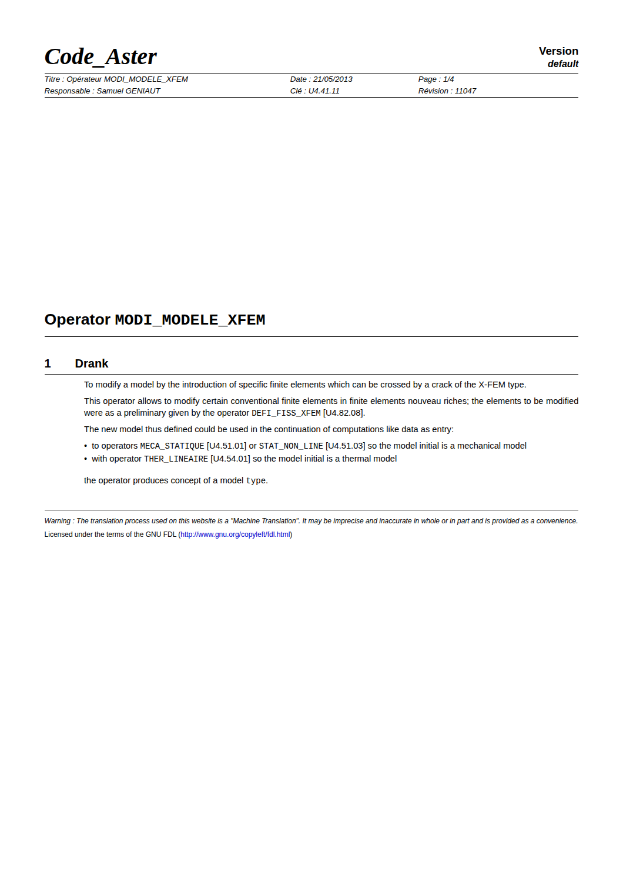Code_Aster
Version
default
| Titre : Opérateur MODI_MODELE_XFEM | Date : 21/05/2013 | Page : 1/4 | |
| Responsable : Samuel GENIAUT | Clé : U4.41.11 | Révision : 11047 | |
Operator MODI_MODELE_XFEM
1 Drank
To modify a model by the introduction of specific finite elements which can be crossed by a crack of the X-FEM type.
This operator allows to modify certain conventional finite elements in finite elements nouveau riches; the elements to be modified were as a preliminary given by the operator DEFI_FISS_XFEM [U4.82.08].
The new model thus defined could be used in the continuation of computations like data as entry:
to operators MECA_STATIQUE [U4.51.01] or STAT_NON_LINE [U4.51.03] so the model initial is a mechanical model
with operator THER_LINEAIRE [U4.54.01] so the model initial is a thermal model
the operator produces concept of a model type.
Warning : The translation process used on this website is a "Machine Translation". It may be imprecise and inaccurate in whole or in part and is provided as a convenience.
Licensed under the terms of the GNU FDL (http://www.gnu.org/copyleft/fdl.html)